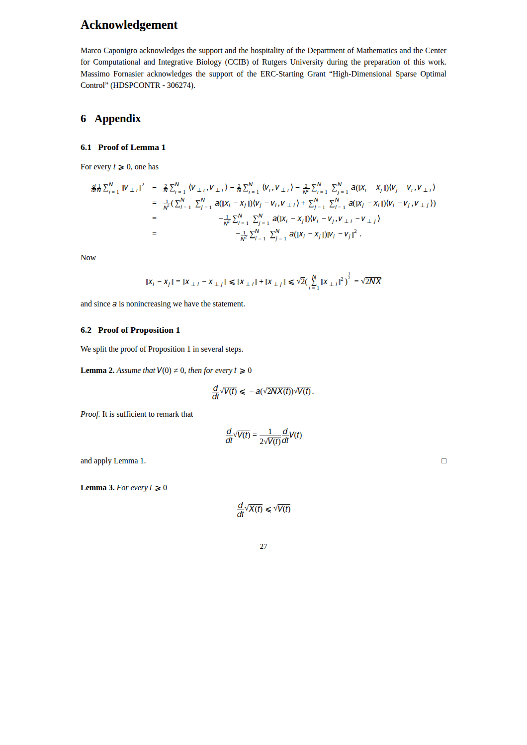Acknowledgement
Marco Caponigro acknowledges the support and the hospitality of the Department of Mathematics and the Center for Computational and Integrative Biology (CCIB) of Rutgers University during the preparation of this work. Massimo Fornasier acknowledges the support of the ERC-Starting Grant “High-Dimensional Sparse Optimal Control” (HDSPCONTR - 306274).
6 Appendix
6.1 Proof of Lemma 1
For every t⩾0, one has
ddt 1N ∑i=1N ‖v⊥i‖2 = 2N ∑i=1N ⟨v˙⊥i,v⊥i⟩ = 2N ∑i=1N ⟨v˙i,v⊥i⟩ = 2N2 ∑i=1N ∑j=1N a(‖xi−xj‖) ⟨vj−vi,v⊥i⟩ = 1N2 ( ∑i=1N ∑j=1N a(‖xi−xj‖) ⟨vj−vi,v⊥i⟩ + ∑j=1N ∑i=1N a(‖xj−xi‖) ⟨vi−vj,v⊥j⟩ ) = −1N2 ∑i=1N ∑j=1N a(‖xi−xj‖) ⟨vi−vj,v⊥i−v⊥j⟩ = −1N2 ∑i=1N ∑j=1N a(‖xi−xj‖) ‖vi−vj‖2 .
Now
‖xi−xj‖ = ‖x⊥i−x⊥j‖ ⩽ ‖x⊥i‖ + ‖x⊥j‖ ⩽ 2 ( ∑i=1N ‖x⊥i‖2 ) 12 = 2NX
and since a is nonincreasing we have the statement.
6.2 Proof of Proposition 1
We split the proof of Proposition 1 in several steps.
Lemma 2. Assume that V(0)≠0, then for every t⩾0
ddt V(t) ⩽ −a ( 2NX(t) ) V(t) .
Proof. It is sufficient to remark that
ddt V(t) = 1 2V(t) ddt V(t)
and apply Lemma 1. □
Lemma 3. For every t⩾0
ddt X(t) ⩽ V(t)
27